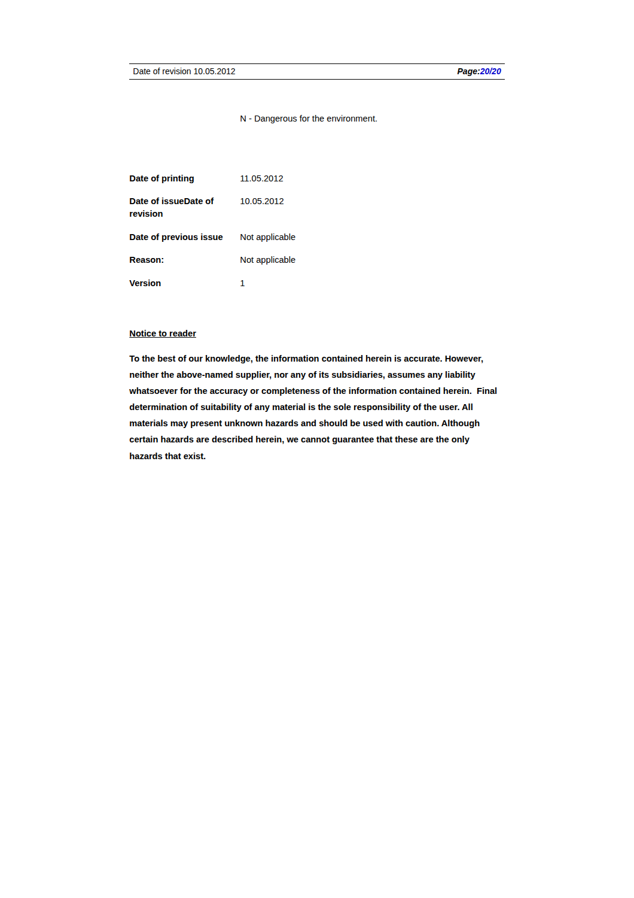Date of revision 10.05.2012 Page:20/20
N - Dangerous for the environment.
| Date of printing | 11.05.2012 |
| Date of issueDate of revision | 10.05.2012 |
| Date of previous issue | Not applicable |
| Reason: | Not applicable |
| Version | 1 |
Notice to reader
To the best of our knowledge, the information contained herein is accurate. However, neither the above-named supplier, nor any of its subsidiaries, assumes any liability whatsoever for the accuracy or completeness of the information contained herein. Final determination of suitability of any material is the sole responsibility of the user. All materials may present unknown hazards and should be used with caution. Although certain hazards are described herein, we cannot guarantee that these are the only hazards that exist.